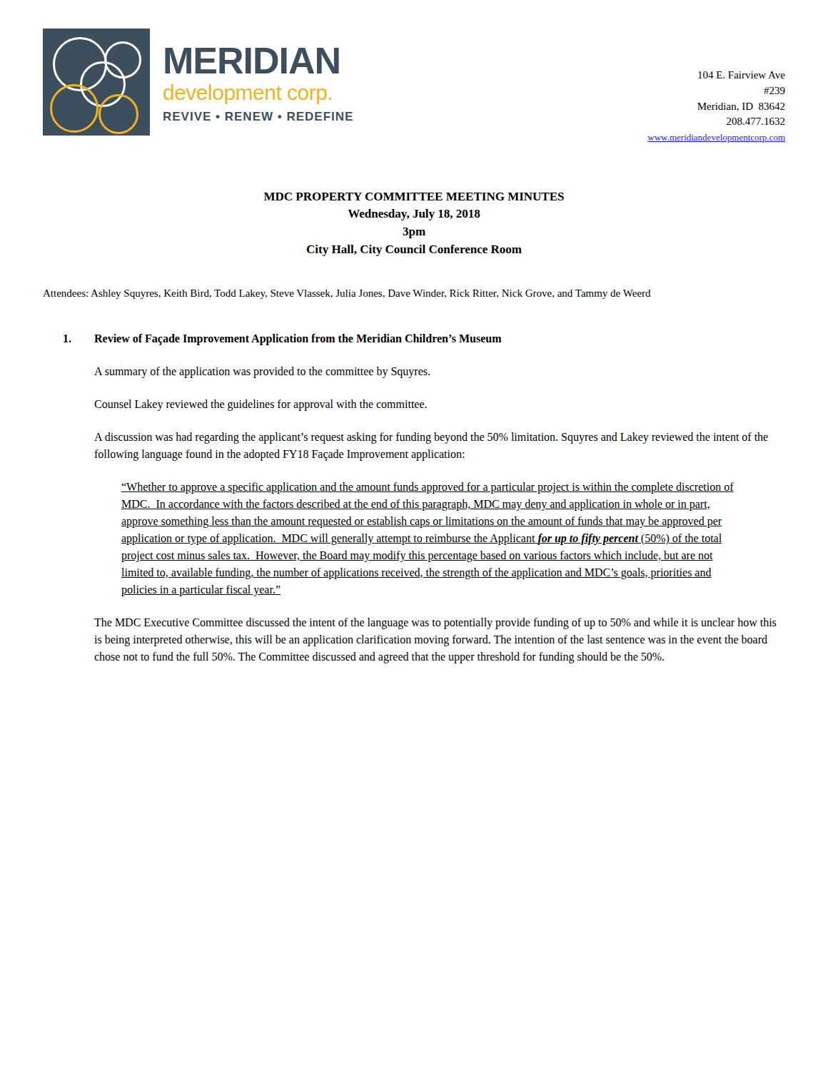MERIDIAN
development corp.
REVIVE • RENEW • REDEFINE
104 E. Fairview Ave
#239
Meridian, ID 83642
208.477.1632
www.meridiandevelopmentcorp.com
MDC PROPERTY COMMITTEE MEETING MINUTES
Wednesday, July 18, 2018
3pm
City Hall, City Council Conference Room
Attendees: Ashley Squyres, Keith Bird, Todd Lakey, Steve Vlassek, Julia Jones, Dave Winder, Rick Ritter, Nick Grove, and Tammy de Weerd
Review of Façade Improvement Application from the Meridian Children’s Museum
A summary of the application was provided to the committee by Squyres.
Counsel Lakey reviewed the guidelines for approval with the committee.
A discussion was had regarding the applicant’s request asking for funding beyond the 50% limitation. Squyres and Lakey reviewed the intent of the following language found in the adopted FY18 Façade Improvement application:
“Whether to approve a specific application and the amount funds approved for a particular project is within the complete discretion of MDC. In accordance with the factors described at the end of this paragraph, MDC may deny and application in whole or in part, approve something less than the amount requested or establish caps or limitations on the amount of funds that may be approved per application or type of application. MDC will generally attempt to reimburse the Applicant for up to fifty percent (50%) of the total project cost minus sales tax. However, the Board may modify this percentage based on various factors which include, but are not limited to, available funding, the number of applications received, the strength of the application and MDC’s goals, priorities and policies in a particular fiscal year.”
The MDC Executive Committee discussed the intent of the language was to potentially provide funding of up to 50% and while it is unclear how this is being interpreted otherwise, this will be an application clarification moving forward. The intention of the last sentence was in the event the board chose not to fund the full 50%. The Committee discussed and agreed that the upper threshold for funding should be the 50%.